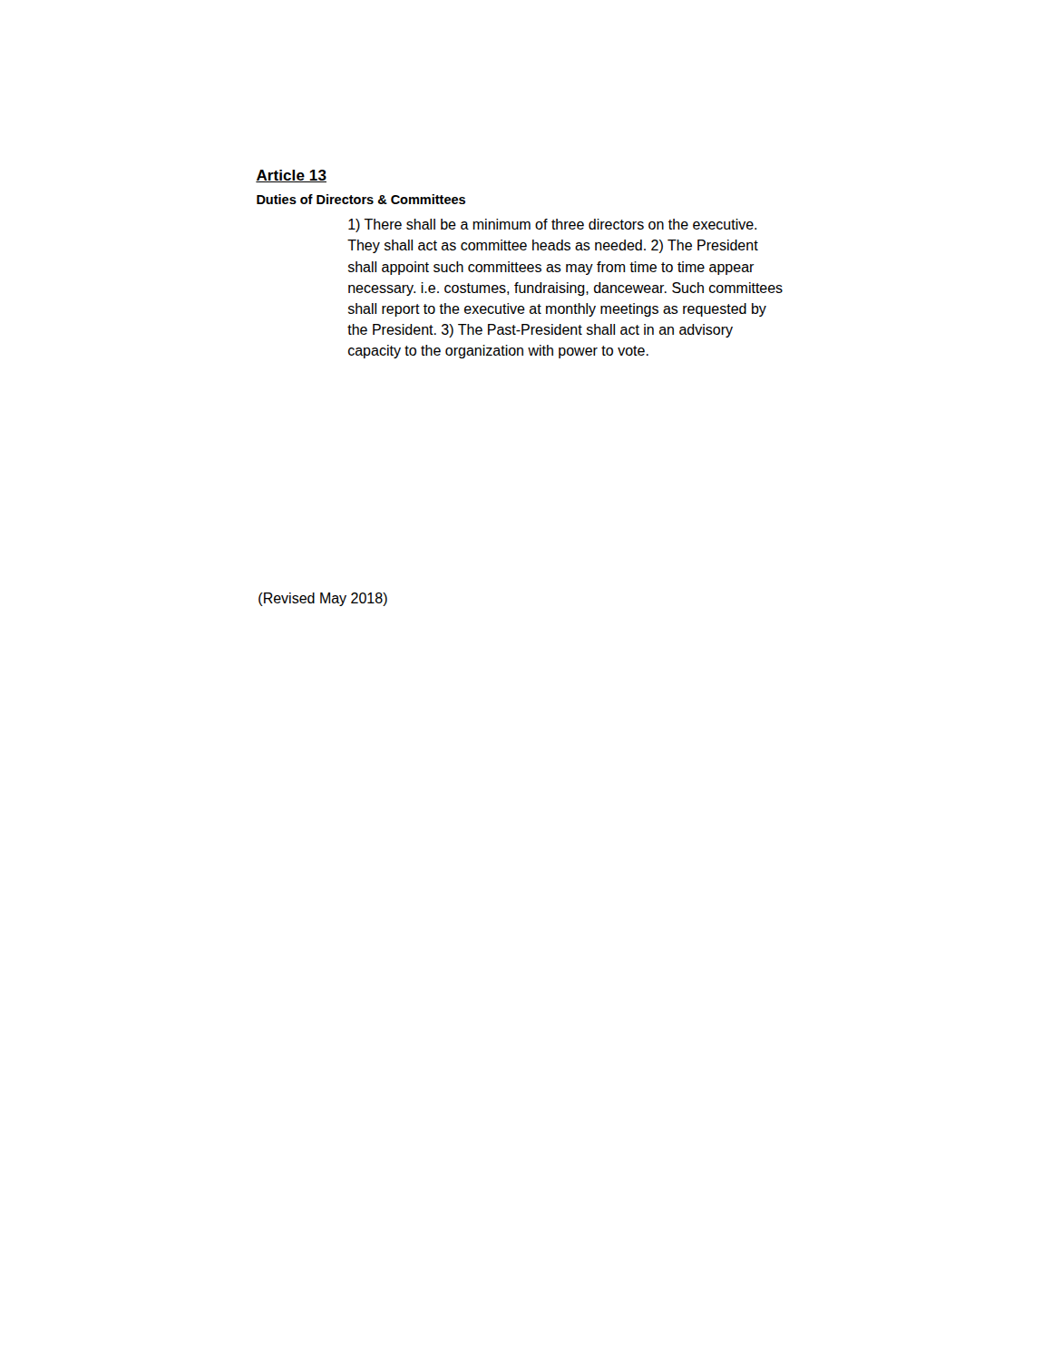Article 13
Duties of Directors & Committees
1) There shall be a minimum of three directors on the executive. They shall act as committee heads as needed. 2) The President shall appoint such committees as may from time to time appear necessary. i.e. costumes, fundraising, dancewear. Such committees shall report to the executive at monthly meetings as requested by the President. 3) The Past-President shall act in an advisory capacity to the organization with power to vote.
(Revised May 2018)